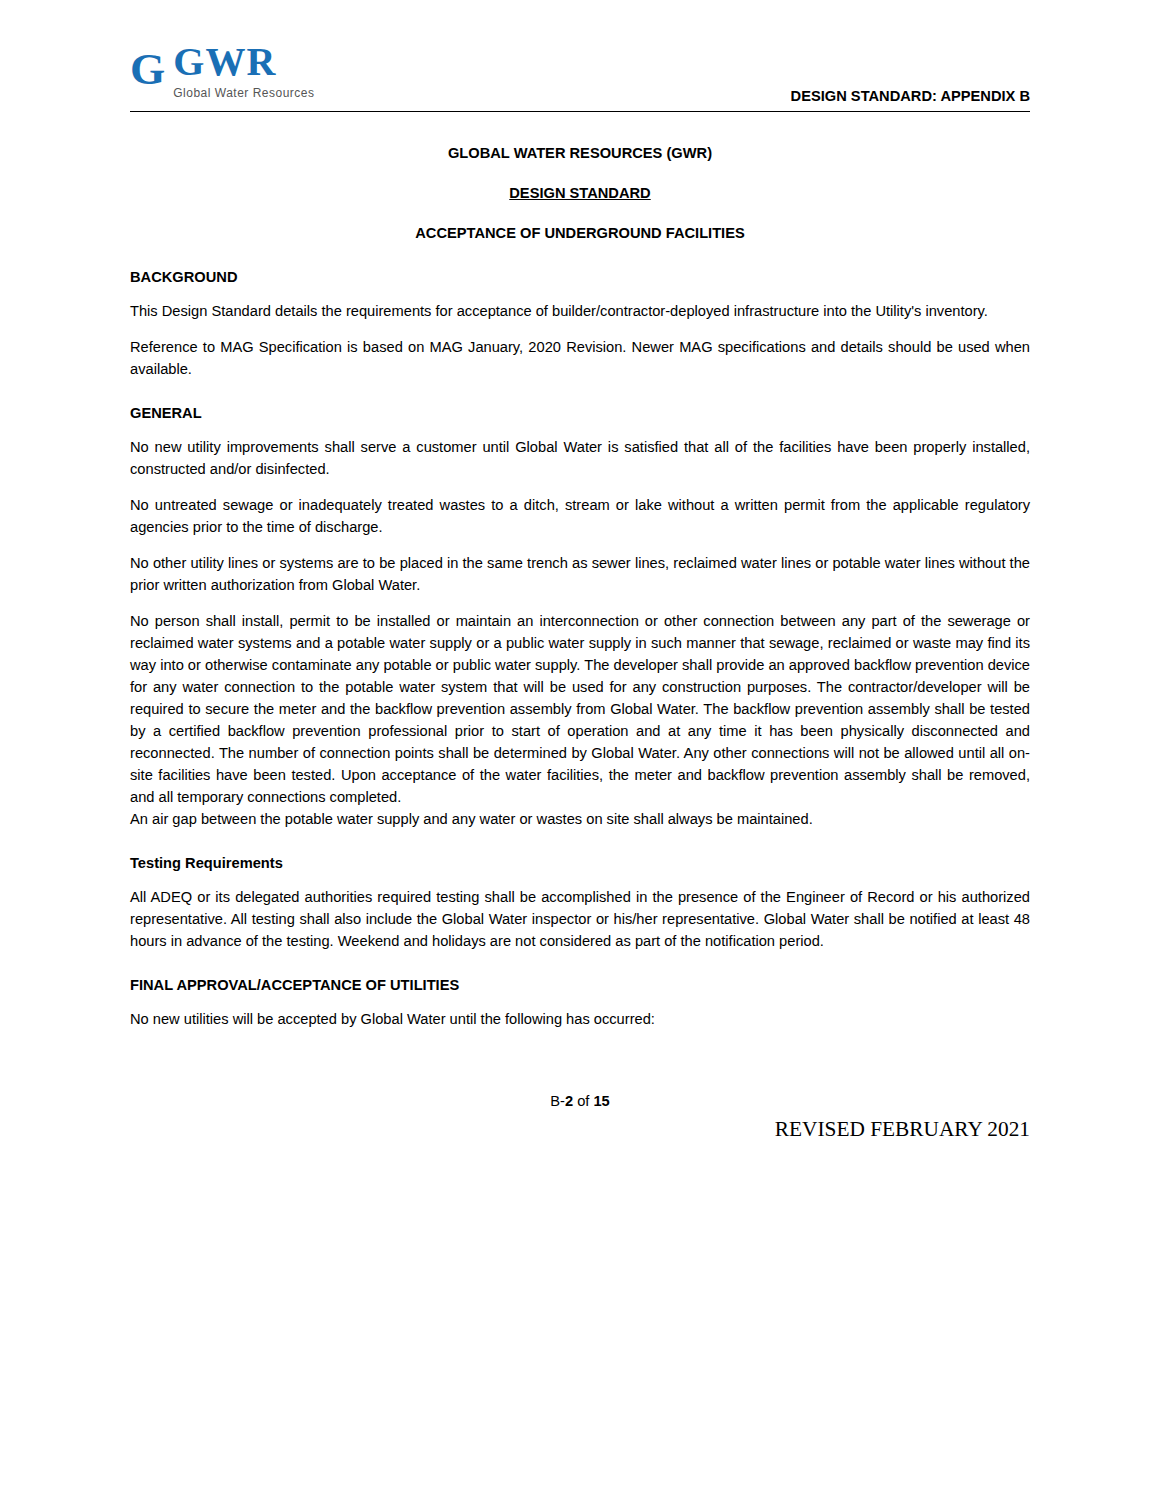G GWR
Global Water Resources
DESIGN STANDARD: APPENDIX B
GLOBAL WATER RESOURCES (GWR)
DESIGN STANDARD
ACCEPTANCE OF UNDERGROUND FACILITIES
BACKGROUND
This Design Standard details the requirements for acceptance of builder/contractor-deployed infrastructure into the Utility's inventory.
Reference to MAG Specification is based on MAG January, 2020 Revision. Newer MAG specifications and details should be used when available.
GENERAL
No new utility improvements shall serve a customer until Global Water is satisfied that all of the facilities have been properly installed, constructed and/or disinfected.
No untreated sewage or inadequately treated wastes to a ditch, stream or lake without a written permit from the applicable regulatory agencies prior to the time of discharge.
No other utility lines or systems are to be placed in the same trench as sewer lines, reclaimed water lines or potable water lines without the prior written authorization from Global Water.
No person shall install, permit to be installed or maintain an interconnection or other connection between any part of the sewerage or reclaimed water systems and a potable water supply or a public water supply in such manner that sewage, reclaimed or waste may find its way into or otherwise contaminate any potable or public water supply. The developer shall provide an approved backflow prevention device for any water connection to the potable water system that will be used for any construction purposes. The contractor/developer will be required to secure the meter and the backflow prevention assembly from Global Water. The backflow prevention assembly shall be tested by a certified backflow prevention professional prior to start of operation and at any time it has been physically disconnected and reconnected. The number of connection points shall be determined by Global Water. Any other connections will not be allowed until all on-site facilities have been tested. Upon acceptance of the water facilities, the meter and backflow prevention assembly shall be removed, and all temporary connections completed.
An air gap between the potable water supply and any water or wastes on site shall always be maintained.
Testing Requirements
All ADEQ or its delegated authorities required testing shall be accomplished in the presence of the Engineer of Record or his authorized representative. All testing shall also include the Global Water inspector or his/her representative. Global Water shall be notified at least 48 hours in advance of the testing. Weekend and holidays are not considered as part of the notification period.
FINAL APPROVAL/ACCEPTANCE OF UTILITIES
No new utilities will be accepted by Global Water until the following has occurred:
B-2 of 15
REVISED FEBRUARY 2021